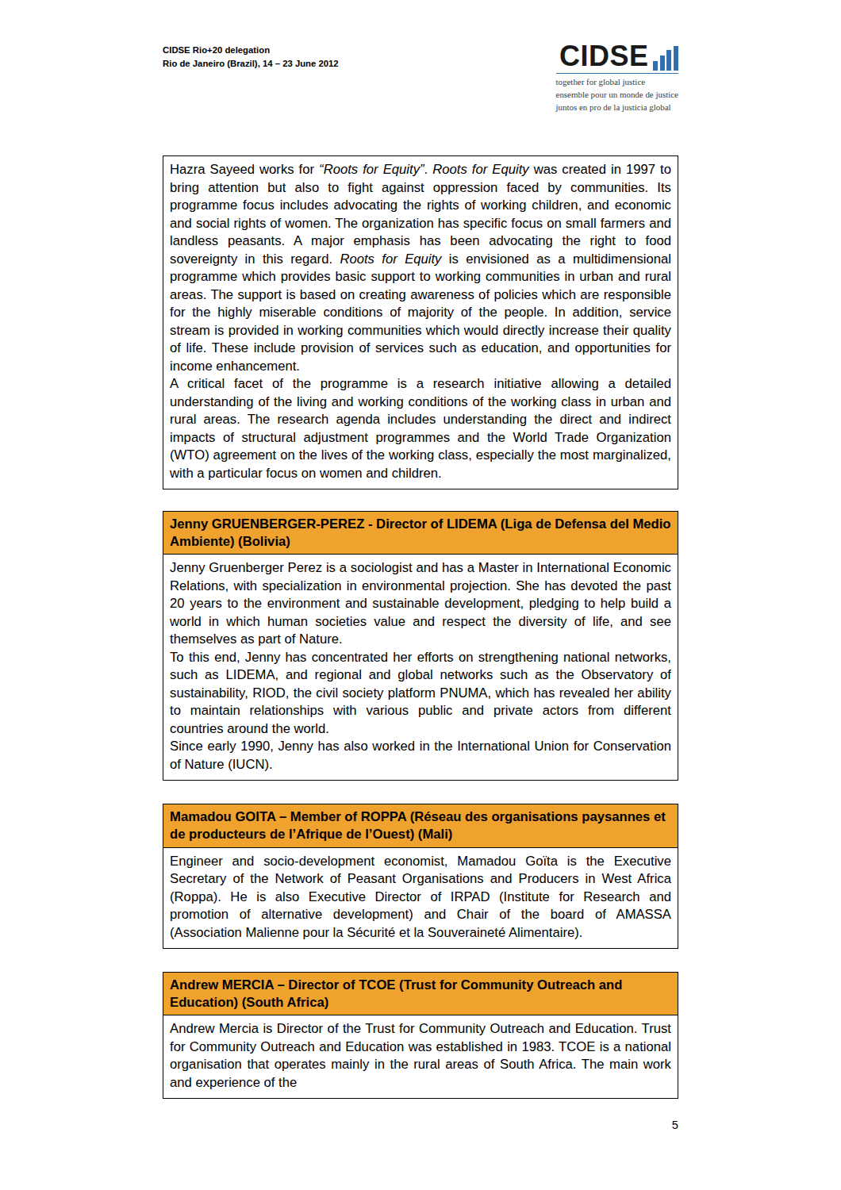CIDSE Rio+20 delegation
Rio de Janeiro (Brazil), 14 – 23 June 2012
CIDSE
together for global justice
ensemble pour un monde de justice
juntos en pro de la justicia global
Hazra Sayeed works for “Roots for Equity”. Roots for Equity was created in 1997 to bring attention but also to fight against oppression faced by communities. Its programme focus includes advocating the rights of working children, and economic and social rights of women. The organization has specific focus on small farmers and landless peasants. A major emphasis has been advocating the right to food sovereignty in this regard. Roots for Equity is envisioned as a multidimensional programme which provides basic support to working communities in urban and rural areas. The support is based on creating awareness of policies which are responsible for the highly miserable conditions of majority of the people. In addition, service stream is provided in working communities which would directly increase their quality of life. These include provision of services such as education, and opportunities for income enhancement.
A critical facet of the programme is a research initiative allowing a detailed understanding of the living and working conditions of the working class in urban and rural areas. The research agenda includes understanding the direct and indirect impacts of structural adjustment programmes and the World Trade Organization (WTO) agreement on the lives of the working class, especially the most marginalized, with a particular focus on women and children.
Jenny GRUENBERGER-PEREZ - Director of LIDEMA (Liga de Defensa del Medio Ambiente) (Bolivia)
Jenny Gruenberger Perez is a sociologist and has a Master in International Economic Relations, with specialization in environmental projection. She has devoted the past 20 years to the environment and sustainable development, pledging to help build a world in which human societies value and respect the diversity of life, and see themselves as part of Nature.
To this end, Jenny has concentrated her efforts on strengthening national networks, such as LIDEMA, and regional and global networks such as the Observatory of sustainability, RIOD, the civil society platform PNUMA, which has revealed her ability to maintain relationships with various public and private actors from different countries around the world.
Since early 1990, Jenny has also worked in the International Union for Conservation of Nature (IUCN).
Mamadou GOITA – Member of ROPPA (Réseau des organisations paysannes et de producteurs de l’Afrique de l’Ouest) (Mali)
Engineer and socio-development economist, Mamadou Goïta is the Executive Secretary of the Network of Peasant Organisations and Producers in West Africa (Roppa). He is also Executive Director of IRPAD (Institute for Research and promotion of alternative development) and Chair of the board of AMASSA (Association Malienne pour la Sécurité et la Souveraineté Alimentaire).
Andrew MERCIA – Director of TCOE (Trust for Community Outreach and Education) (South Africa)
Andrew Mercia is Director of the Trust for Community Outreach and Education. Trust for Community Outreach and Education was established in 1983. TCOE is a national organisation that operates mainly in the rural areas of South Africa. The main work and experience of the
5